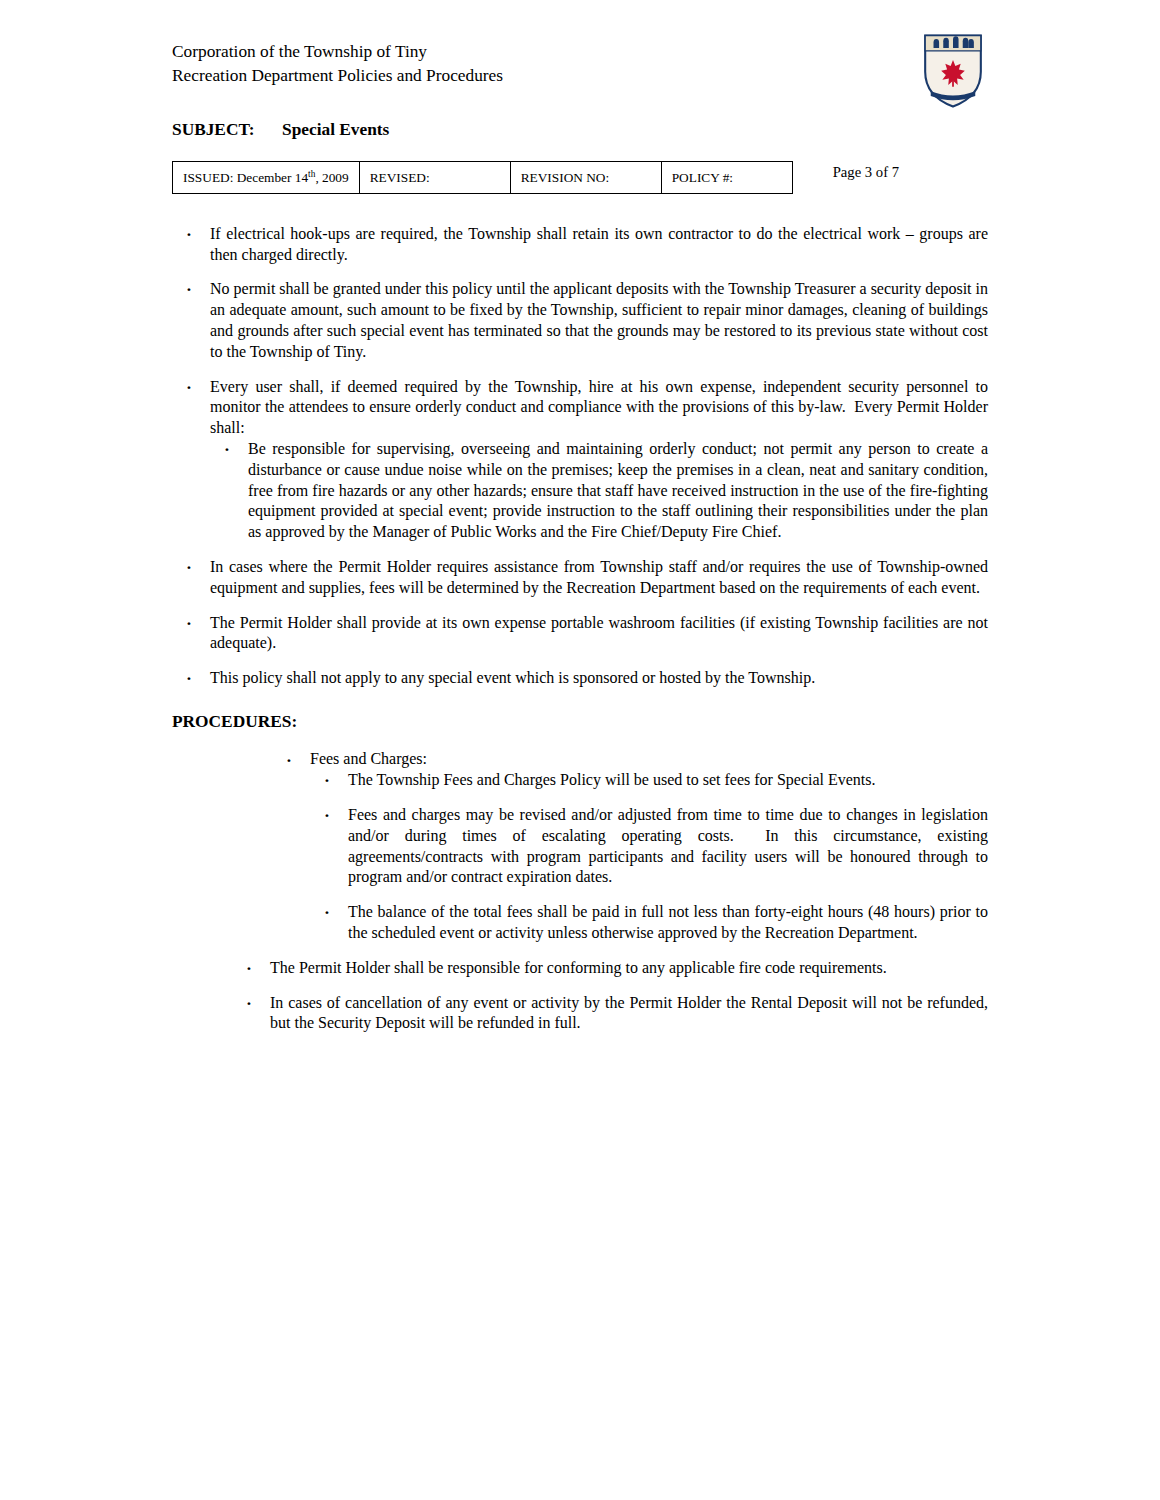Corporation of the Township of Tiny
Recreation Department Policies and Procedures
SUBJECT: Special Events
| ISSUED: December 14 th , 2009 | REVISED: | REVISION NO: | POLICY #: |
Page 3 of 7
If electrical hook-ups are required, the Township shall retain its own contractor to do the electrical work – groups are then charged directly.
No permit shall be granted under this policy until the applicant deposits with the Township Treasurer a security deposit in an adequate amount, such amount to be fixed by the Township, sufficient to repair minor damages, cleaning of buildings and grounds after such special event has terminated so that the grounds may be restored to its previous state without cost to the Township of Tiny.
Every user shall, if deemed required by the Township, hire at his own expense, independent security personnel to monitor the attendees to ensure orderly conduct and compliance with the provisions of this by-law. Every Permit Holder shall:
Be responsible for supervising, overseeing and maintaining orderly conduct; not permit any person to create a disturbance or cause undue noise while on the premises; keep the premises in a clean, neat and sanitary condition, free from fire hazards or any other hazards; ensure that staff have received instruction in the use of the fire-fighting equipment provided at special event; provide instruction to the staff outlining their responsibilities under the plan as approved by the Manager of Public Works and the Fire Chief/Deputy Fire Chief.
In cases where the Permit Holder requires assistance from Township staff and/or requires the use of Township-owned equipment and supplies, fees will be determined by the Recreation Department based on the requirements of each event.
The Permit Holder shall provide at its own expense portable washroom facilities (if existing Township facilities are not adequate).
This policy shall not apply to any special event which is sponsored or hosted by the Township.
PROCEDURES:
Fees and Charges:
The Township Fees and Charges Policy will be used to set fees for Special Events.
Fees and charges may be revised and/or adjusted from time to time due to changes in legislation and/or during times of escalating operating costs. In this circumstance, existing agreements/contracts with program participants and facility users will be honoured through to program and/or contract expiration dates.
The balance of the total fees shall be paid in full not less than forty-eight hours (48 hours) prior to the scheduled event or activity unless otherwise approved by the Recreation Department.
The Permit Holder shall be responsible for conforming to any applicable fire code requirements.
In cases of cancellation of any event or activity by the Permit Holder the Rental Deposit will not be refunded, but the Security Deposit will be refunded in full.